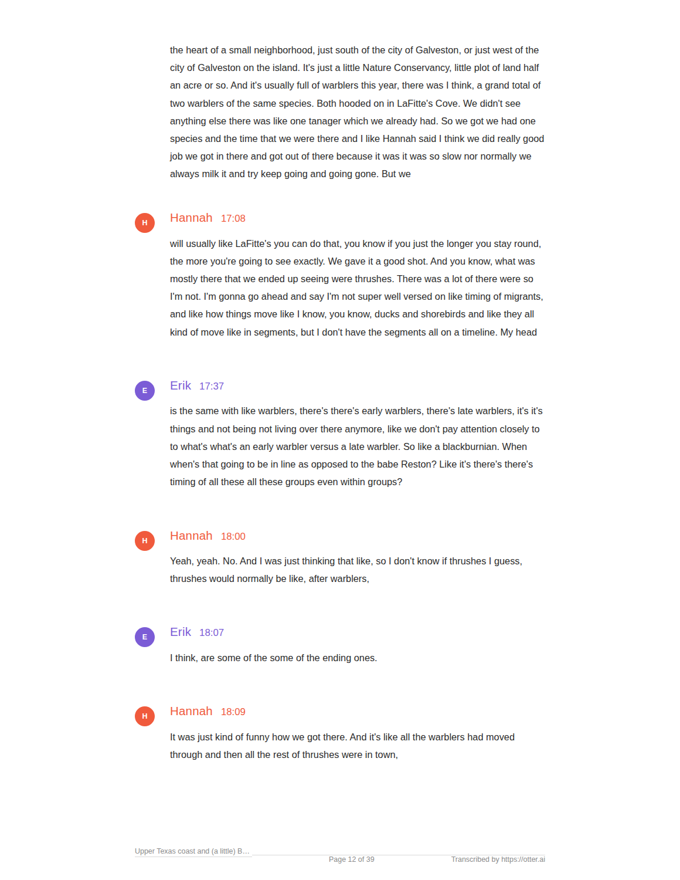the heart of a small neighborhood, just south of the city of Galveston, or just west of the city of Galveston on the island. It's just a little Nature Conservancy, little plot of land half an acre or so. And it's usually full of warblers this year, there was I think, a grand total of two warblers of the same species. Both hooded on in LaFitte's Cove. We didn't see anything else there was like one tanager which we already had. So we got we had one species and the time that we were there and I like Hannah said I think we did really good job we got in there and got out of there because it was it was so slow nor normally we always milk it and try keep going and going gone. But we
H
Hannah 17:08
will usually like LaFitte's you can do that, you know if you just the longer you stay round, the more you're going to see exactly. We gave it a good shot. And you know, what was mostly there that we ended up seeing were thrushes. There was a lot of there were so I'm not. I'm gonna go ahead and say I'm not super well versed on like timing of migrants, and like how things move like I know, you know, ducks and shorebirds and like they all kind of move like in segments, but I don't have the segments all on a timeline. My head
E
Erik 17:37
is the same with like warblers, there's there's early warblers, there's late warblers, it's it's things and not being not living over there anymore, like we don't pay attention closely to to what's what's an early warbler versus a late warbler. So like a blackburnian. When when's that going to be in line as opposed to the babe Reston? Like it's there's there's timing of all these all these groups even within groups?
H
Hannah 18:00
Yeah, yeah. No. And I was just thinking that like, so I don't know if thrushes I guess, thrushes would normally be like, after warblers,
E
Erik 18:07
I think, are some of the some of the ending ones.
H
Hannah 18:09
It was just kind of funny how we got there. And it's like all the warblers had moved through and then all the rest of thrushes were in town,
Upper Texas coast and (a little) B… Page 12 of 39 Transcribed by https://otter.ai